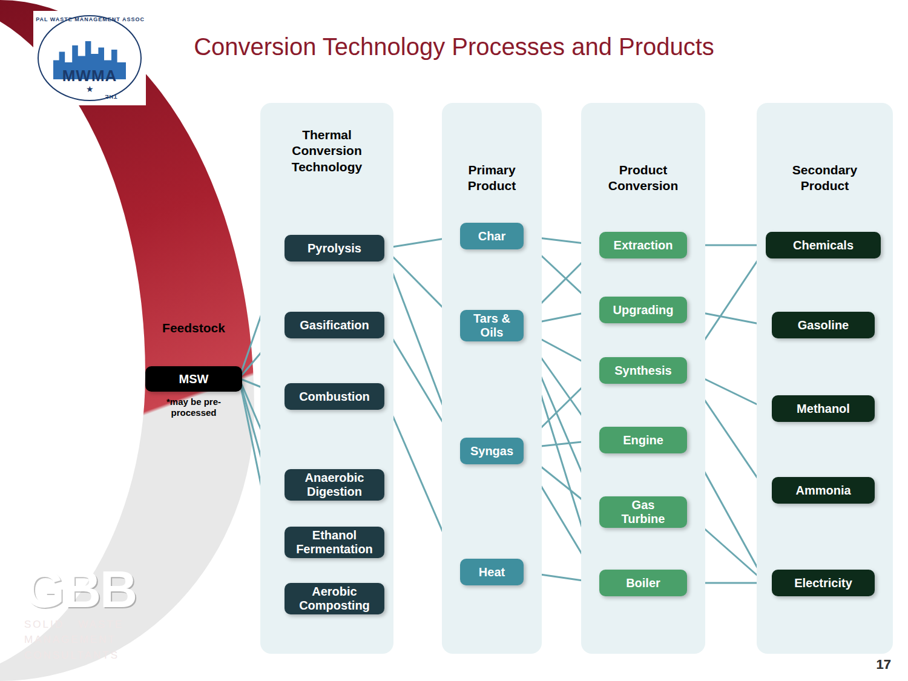MUNICIPAL WASTE MANAGEMENT ASSOCIATION THE
MWMA
★
GBB
SOLID WASTE
MANAGEMENT
CONSULTANTS
Conversion Technology Processes and Products
Thermal
Conversion
Technology
Primary
Product
Product
Conversion
Secondary
Product
Feedstock
MSW
*may be pre-
processed
Pyrolysis
Gasification
Combustion
Anaerobic
Digestion
Ethanol
Fermentation
Aerobic
Composting
Char
Tars &
Oils
Syngas
Heat
Extraction
Upgrading
Synthesis
Engine
Gas
Turbine
Boiler
Chemicals
Gasoline
Methanol
Ammonia
Electricity
1717